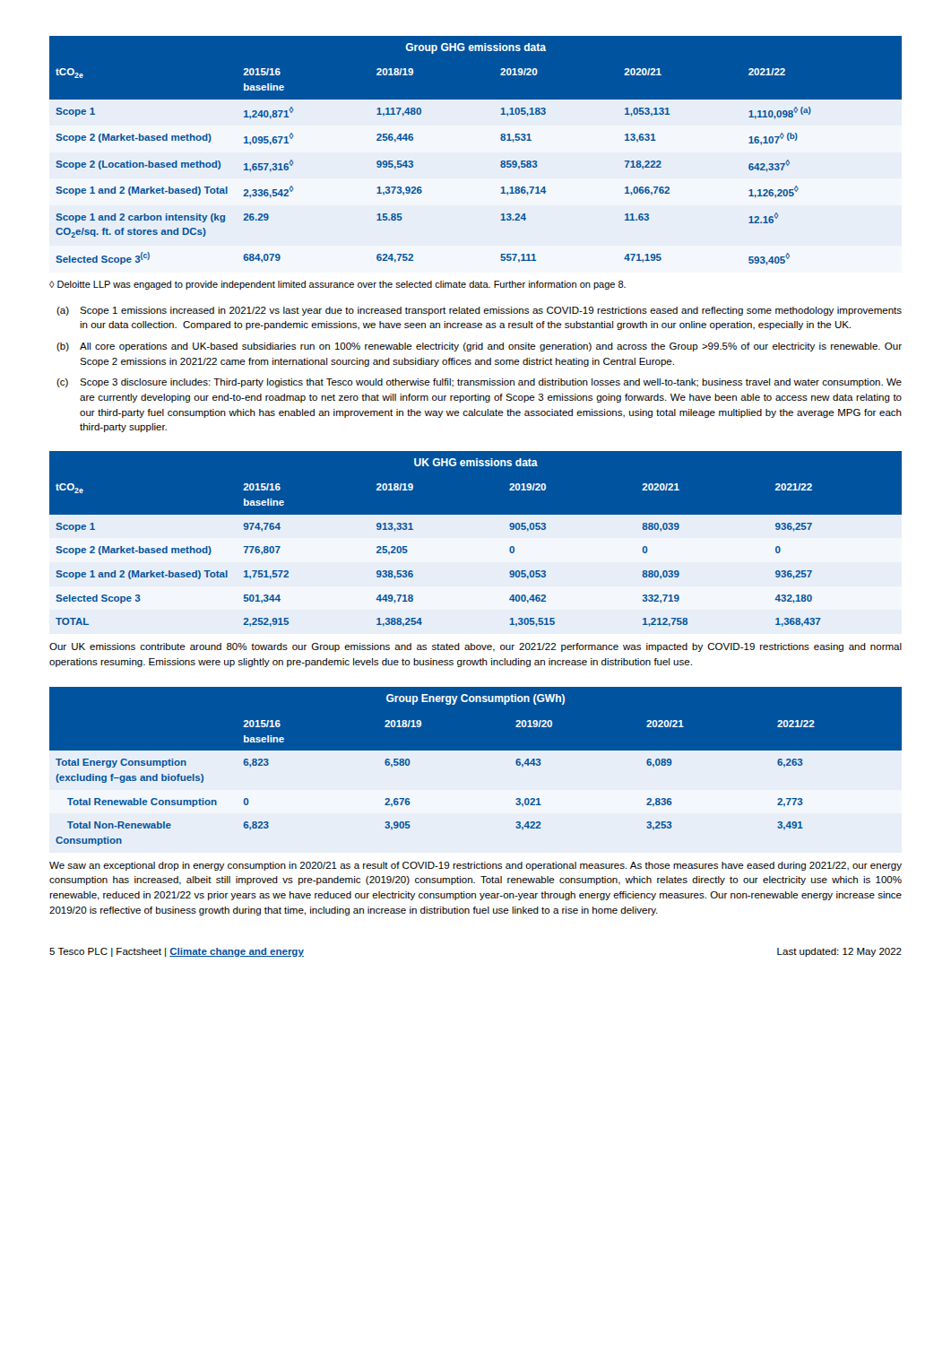Group GHG emissions data
| tCO 2e | 2015/16 baseline | 2018/19 | 2019/20 | 2020/21 | 2021/22 |
| --- | --- | --- | --- | --- | --- |
| Scope 1 | 1,240,871 ◊ | 1,117,480 | 1,105,183 | 1,053,131 | 1,110,098 ◊ (a) |
| Scope 2 (Market-based method) | 1,095,671 ◊ | 256,446 | 81,531 | 13,631 | 16,107 ◊ (b) |
| Scope 2 (Location-based method) | 1,657,316 ◊ | 995,543 | 859,583 | 718,222 | 642,337 ◊ |
| Scope 1 and 2 (Market-based) Total | 2,336,542 ◊ | 1,373,926 | 1,186,714 | 1,066,762 | 1,126,205 ◊ |
| Scope 1 and 2 carbon intensity (kg CO 2 e/sq. ft. of stores and DCs) | 26.29 | 15.85 | 13.24 | 11.63 | 12.16 ◊ |
| Selected Scope 3 (c) | 684,079 | 624,752 | 557,111 | 471,195 | 593,405 ◊ |
◊ Deloitte LLP was engaged to provide independent limited assurance over the selected climate data. Further information on page 8.
(a) Scope 1 emissions increased in 2021/22 vs last year due to increased transport related emissions as COVID-19 restrictions eased and reflecting some methodology improvements in our data collection. Compared to pre-pandemic emissions, we have seen an increase as a result of the substantial growth in our online operation, especially in the UK.
(b) All core operations and UK-based subsidiaries run on 100% renewable electricity (grid and onsite generation) and across the Group >99.5% of our electricity is renewable. Our Scope 2 emissions in 2021/22 came from international sourcing and subsidiary offices and some district heating in Central Europe.
(c) Scope 3 disclosure includes: Third-party logistics that Tesco would otherwise fulfil; transmission and distribution losses and well-to-tank; business travel and water consumption. We are currently developing our end-to-end roadmap to net zero that will inform our reporting of Scope 3 emissions going forwards. We have been able to access new data relating to our third-party fuel consumption which has enabled an improvement in the way we calculate the associated emissions, using total mileage multiplied by the average MPG for each third-party supplier.
UK GHG emissions data
| tCO 2e | 2015/16 baseline | 2018/19 | 2019/20 | 2020/21 | 2021/22 |
| --- | --- | --- | --- | --- | --- |
| Scope 1 | 974,764 | 913,331 | 905,053 | 880,039 | 936,257 |
| Scope 2 (Market-based method) | 776,807 | 25,205 | 0 | 0 | 0 |
| Scope 1 and 2 (Market-based) Total | 1,751,572 | 938,536 | 905,053 | 880,039 | 936,257 |
| Selected Scope 3 | 501,344 | 449,718 | 400,462 | 332,719 | 432,180 |
| TOTAL | 2,252,915 | 1,388,254 | 1,305,515 | 1,212,758 | 1,368,437 |
Our UK emissions contribute around 80% towards our Group emissions and as stated above, our 2021/22 performance was impacted by COVID-19 restrictions easing and normal operations resuming. Emissions were up slightly on pre-pandemic levels due to business growth including an increase in distribution fuel use.
Group Energy Consumption (GWh)
| | 2015/16 baseline | 2018/19 | 2019/20 | 2020/21 | 2021/22 |
| --- | --- | --- | --- | --- | --- |
| Total Energy Consumption (excluding f–gas and biofuels) | 6,823 | 6,580 | 6,443 | 6,089 | 6,263 |
| Total Renewable Consumption | 0 | 2,676 | 3,021 | 2,836 | 2,773 |
| Total Non-Renewable Consumption | 6,823 | 3,905 | 3,422 | 3,253 | 3,491 |
We saw an exceptional drop in energy consumption in 2020/21 as a result of COVID-19 restrictions and operational measures. As those measures have eased during 2021/22, our energy consumption has increased, albeit still improved vs pre-pandemic (2019/20) consumption. Total renewable consumption, which relates directly to our electricity use which is 100% renewable, reduced in 2021/22 vs prior years as we have reduced our electricity consumption year-on-year through energy efficiency measures. Our non-renewable energy increase since 2019/20 is reflective of business growth during that time, including an increase in distribution fuel use linked to a rise in home delivery.
5 Tesco PLC | Factsheet | Climate change and energy
Last updated: 12 May 2022